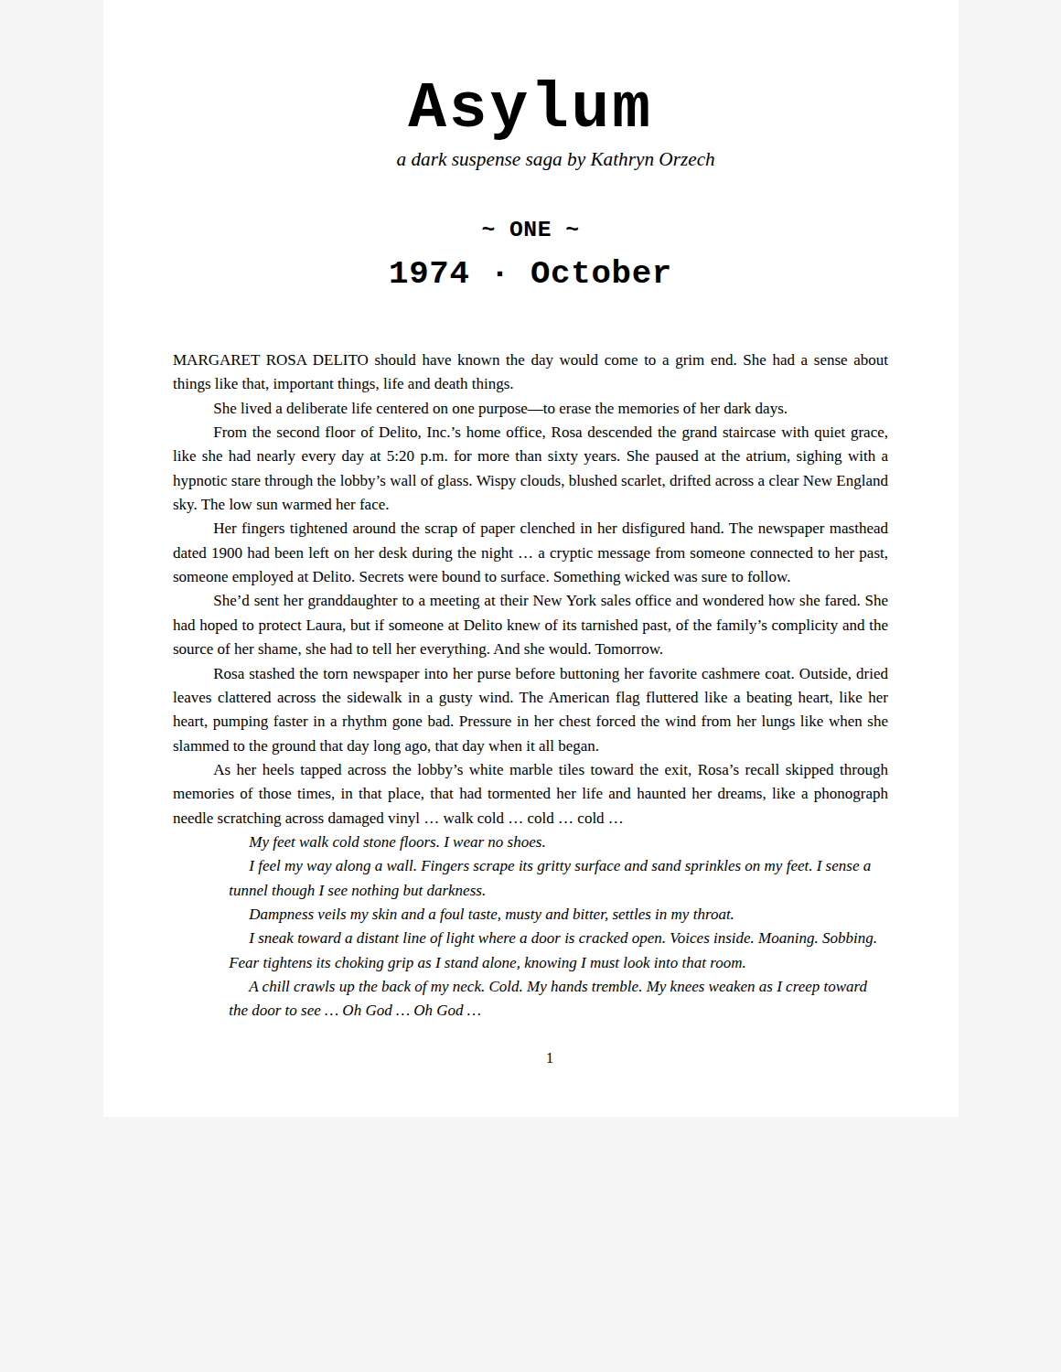Asylum
a dark suspense saga by Kathryn Orzech
~ ONE ~
1974 · October
MARGARET ROSA DELITO should have known the day would come to a grim end. She had a sense about things like that, important things, life and death things.
She lived a deliberate life centered on one purpose—to erase the memories of her dark days.
From the second floor of Delito, Inc.’s home office, Rosa descended the grand staircase with quiet grace, like she had nearly every day at 5:20 p.m. for more than sixty years. She paused at the atrium, sighing with a hypnotic stare through the lobby’s wall of glass. Wispy clouds, blushed scarlet, drifted across a clear New England sky. The low sun warmed her face.
Her fingers tightened around the scrap of paper clenched in her disfigured hand. The newspaper masthead dated 1900 had been left on her desk during the night … a cryptic message from someone connected to her past, someone employed at Delito. Secrets were bound to surface. Something wicked was sure to follow.
She’d sent her granddaughter to a meeting at their New York sales office and wondered how she fared. She had hoped to protect Laura, but if someone at Delito knew of its tarnished past, of the family’s complicity and the source of her shame, she had to tell her everything. And she would. Tomorrow.
Rosa stashed the torn newspaper into her purse before buttoning her favorite cashmere coat. Outside, dried leaves clattered across the sidewalk in a gusty wind. The American flag fluttered like a beating heart, like her heart, pumping faster in a rhythm gone bad. Pressure in her chest forced the wind from her lungs like when she slammed to the ground that day long ago, that day when it all began.
As her heels tapped across the lobby’s white marble tiles toward the exit, Rosa’s recall skipped through memories of those times, in that place, that had tormented her life and haunted her dreams, like a phonograph needle scratching across damaged vinyl … walk cold … cold … cold …
My feet walk cold stone floors. I wear no shoes.
I feel my way along a wall. Fingers scrape its gritty surface and sand sprinkles on my feet. I sense a tunnel though I see nothing but darkness.
Dampness veils my skin and a foul taste, musty and bitter, settles in my throat.
I sneak toward a distant line of light where a door is cracked open. Voices inside. Moaning. Sobbing. Fear tightens its choking grip as I stand alone, knowing I must look into that room.
A chill crawls up the back of my neck. Cold. My hands tremble. My knees weaken as I creep toward the door to see … Oh God … Oh God …
1